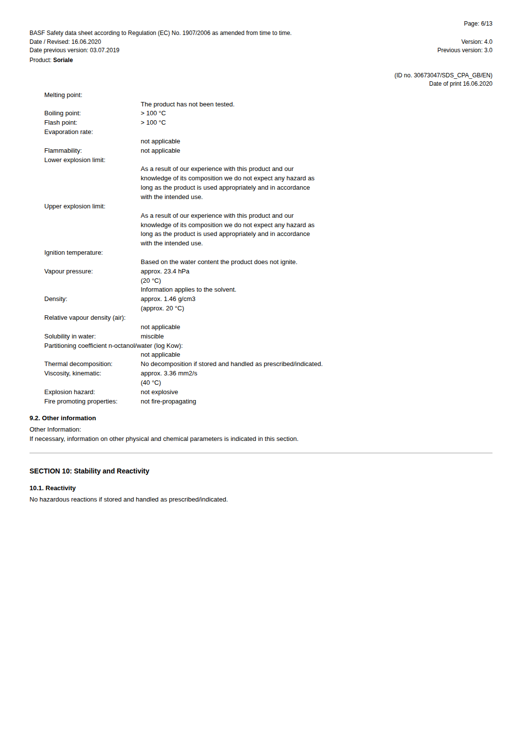Page: 6/13
BASF Safety data sheet according to Regulation (EC) No. 1907/2006 as amended from time to time.
Date / Revised: 16.06.2020 Version: 4.0
Date previous version: 03.07.2019 Previous version: 3.0
Product: Soriale
(ID no. 30673047/SDS_CPA_GB/EN)
Date of print 16.06.2020
| Melting point: | |
| | The product has not been tested. |
| Boiling point: | > 100 °C |
| Flash point: | > 100 °C |
| Evaporation rate: | |
| | not applicable |
| Flammability: | not applicable |
| Lower explosion limit: | |
| | As a result of our experience with this product and our knowledge of its composition we do not expect any hazard as long as the product is used appropriately and in accordance with the intended use. |
| Upper explosion limit: | |
| | As a result of our experience with this product and our knowledge of its composition we do not expect any hazard as long as the product is used appropriately and in accordance with the intended use. |
| Ignition temperature: | |
| | Based on the water content the product does not ignite. |
| Vapour pressure: | approx. 23.4 hPa (20 °C) Information applies to the solvent. |
| Density: | approx. 1.46 g/cm3 (approx. 20 °C) |
| Relative vapour density (air): | |
| | not applicable |
| Solubility in water: | miscible |
| Partitioning coefficient n-octanol/water (log Kow): |
| | not applicable |
| Thermal decomposition: | No decomposition if stored and handled as prescribed/indicated. |
| Viscosity, kinematic: | approx. 3.36 mm2/s (40 °C) |
| Explosion hazard: | not explosive |
| Fire promoting properties: | not fire-propagating |
9.2. Other information
Other Information:
If necessary, information on other physical and chemical parameters is indicated in this section.
SECTION 10: Stability and Reactivity
10.1. Reactivity
No hazardous reactions if stored and handled as prescribed/indicated.